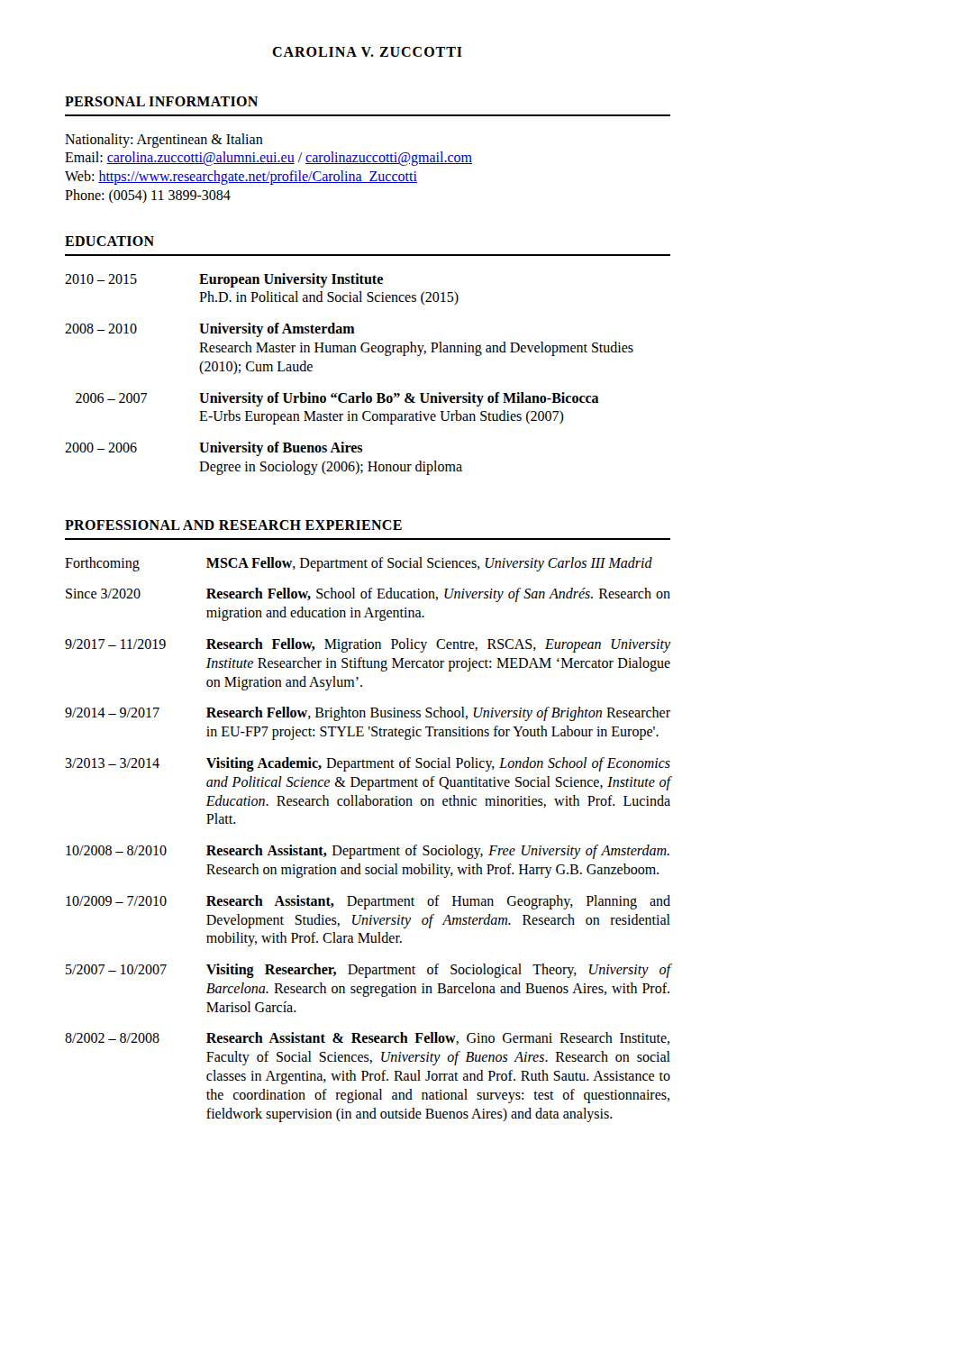CAROLINA V. ZUCCOTTI
PERSONAL INFORMATION
Nationality: Argentinean & Italian
Email: carolina.zuccotti@alumni.eui.eu / carolinazuccotti@gmail.com
Web: https://www.researchgate.net/profile/Carolina_Zuccotti
Phone: (0054) 11 3899-3084
EDUCATION
| 2010 – 2015 | European University Institute Ph.D. in Political and Social Sciences (2015) |
| 2008 – 2010 | University of Amsterdam Research Master in Human Geography, Planning and Development Studies (2010); Cum Laude |
| 2006 – 2007 | University of Urbino “Carlo Bo” & University of Milano-Bicocca E-Urbs European Master in Comparative Urban Studies (2007) |
| 2000 – 2006 | University of Buenos Aires Degree in Sociology (2006); Honour diploma |
PROFESSIONAL AND RESEARCH EXPERIENCE
| Forthcoming | MSCA Fellow , Department of Social Sciences, University Carlos III Madrid |
| Since 3/2020 | Research Fellow, School of Education, University of San Andrés. Research on migration and education in Argentina. |
| 9/2017 – 11/2019 | Research Fellow, Migration Policy Centre, RSCAS, European University Institute Researcher in Stiftung Mercator project: MEDAM ‘Mercator Dialogue on Migration and Asylum’. |
| 9/2014 – 9/2017 | Research Fellow , Brighton Business School, University of Brighton Researcher in EU-FP7 project: STYLE 'Strategic Transitions for Youth Labour in Europe'. |
| 3/2013 – 3/2014 | Visiting Academic, Department of Social Policy, London School of Economics and Political Science & Department of Quantitative Social Science, Institute of Education . Research collaboration on ethnic minorities, with Prof. Lucinda Platt. |
| 10/2008 – 8/2010 | Research Assistant, Department of Sociology, Free University of Amsterdam. Research on migration and social mobility, with Prof. Harry G.B. Ganzeboom. |
| 10/2009 – 7/2010 | Research Assistant, Department of Human Geography, Planning and Development Studies, University of Amsterdam. Research on residential mobility, with Prof. Clara Mulder. |
| 5/2007 – 10/2007 | Visiting Researcher, Department of Sociological Theory, University of Barcelona. Research on segregation in Barcelona and Buenos Aires, with Prof. Marisol García. |
| 8/2002 – 8/2008 | Research Assistant & Research Fellow , Gino Germani Research Institute, Faculty of Social Sciences, University of Buenos Aires . Research on social classes in Argentina, with Prof. Raul Jorrat and Prof. Ruth Sautu. Assistance to the coordination of regional and national surveys: test of questionnaires, fieldwork supervision (in and outside Buenos Aires) and data analysis. |